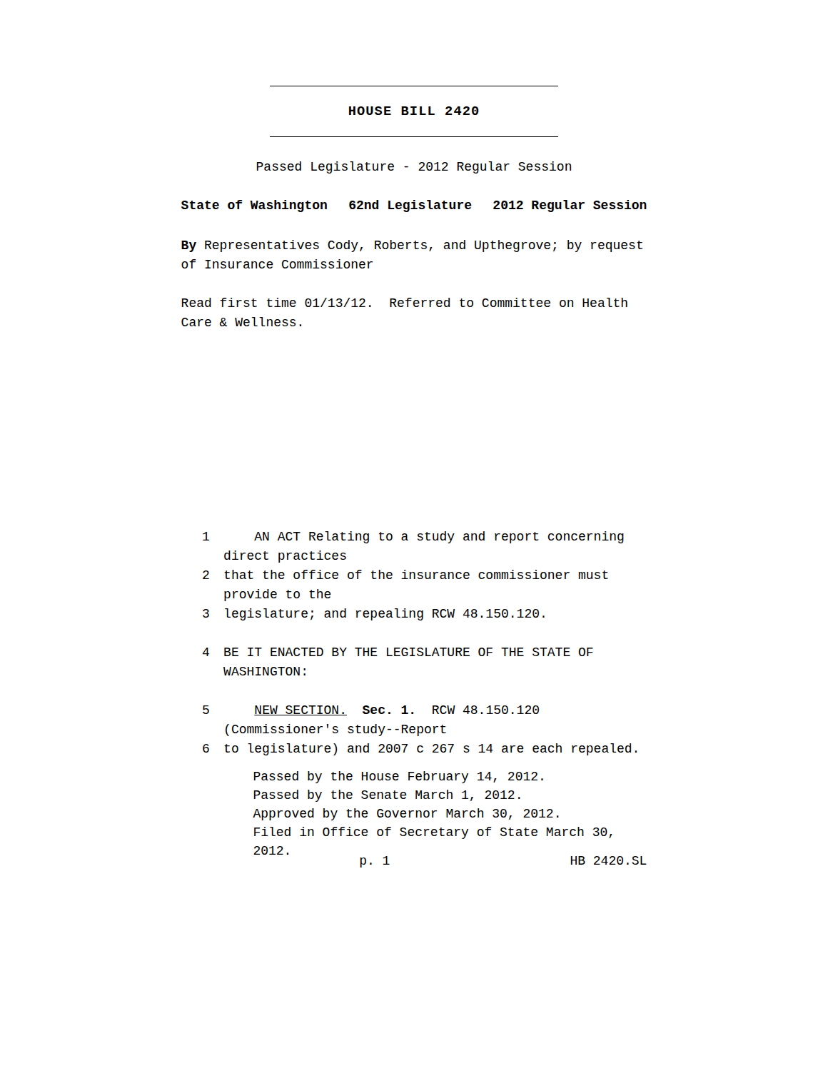HOUSE BILL 2420
Passed Legislature - 2012 Regular Session
State of Washington
62nd Legislature
2012 Regular Session
By Representatives Cody, Roberts, and Upthegrove; by request of Insurance Commissioner
Read first time 01/13/12. Referred to Committee on Health Care & Wellness.
1 AN ACT Relating to a study and report concerning direct practices
2that the office of the insurance commissioner must provide to the
3legislature; and repealing RCW 48.150.120.
4 BE IT ENACTED BY THE LEGISLATURE OF THE STATE OF WASHINGTON:
5 NEW SECTION. Sec. 1. RCW 48.150.120 (Commissioner's study--Report
6to legislature) and 2007 c 267 s 14 are each repealed.
Passed by the House February 14, 2012.
Passed by the Senate March 1, 2012.
Approved by the Governor March 30, 2012.
Filed in Office of Secretary of State March 30, 2012.
p. 1
HB 2420.SL